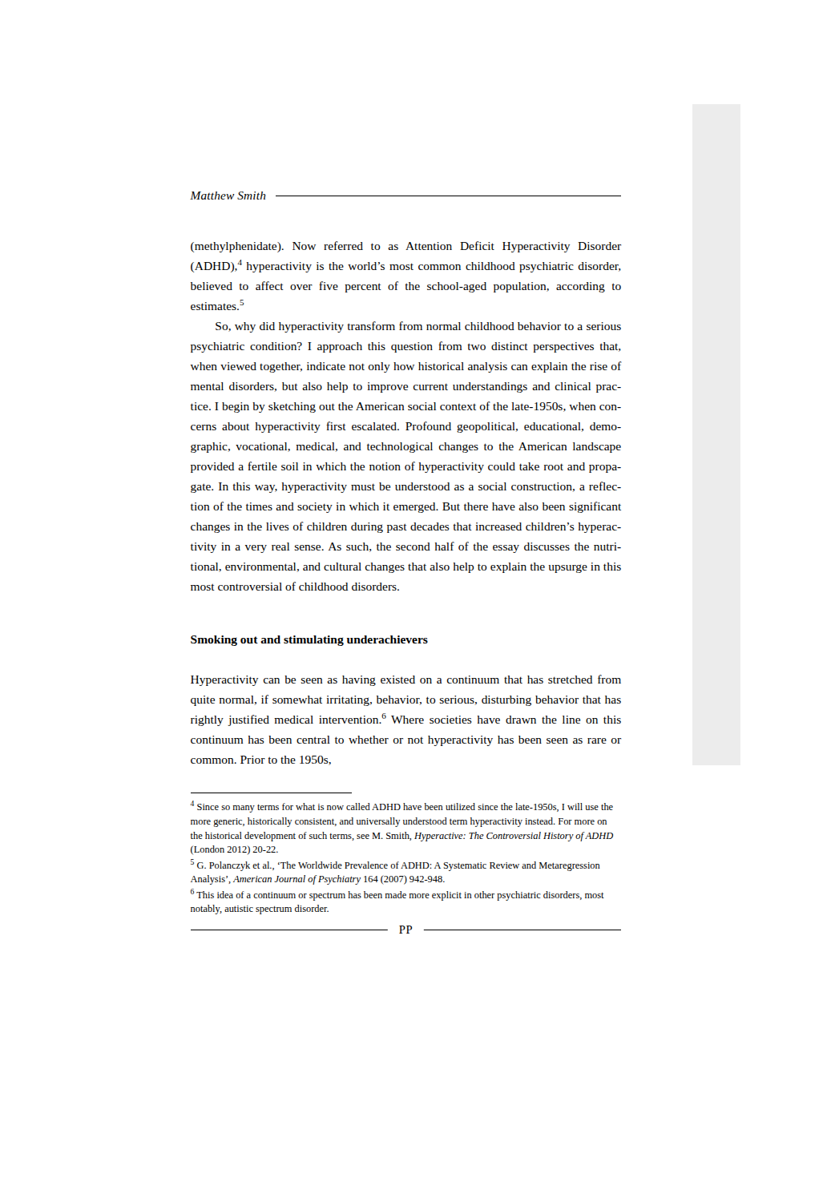Matthew Smith
(methylphenidate). Now referred to as Attention Deficit Hyperactivity Disorder (ADHD),4 hyperactivity is the world’s most common childhood psychiatric disorder, believed to affect over five percent of the school-aged population, according to estimates.5
So, why did hyperactivity transform from normal childhood behavior to a serious psychiatric condition? I approach this question from two distinct perspectives that, when viewed together, indicate not only how historical analysis can explain the rise of mental disorders, but also help to improve current understandings and clinical practice. I begin by sketching out the American social context of the late-1950s, when concerns about hyperactivity first escalated. Profound geopolitical, educational, demographic, vocational, medical, and technological changes to the American landscape provided a fertile soil in which the notion of hyperactivity could take root and propagate. In this way, hyperactivity must be understood as a social construction, a reflection of the times and society in which it emerged. But there have also been significant changes in the lives of children during past decades that increased children’s hyperactivity in a very real sense. As such, the second half of the essay discusses the nutritional, environmental, and cultural changes that also help to explain the upsurge in this most controversial of childhood disorders.
Smoking out and stimulating underachievers
Hyperactivity can be seen as having existed on a continuum that has stretched from quite normal, if somewhat irritating, behavior, to serious, disturbing behavior that has rightly justified medical intervention.6 Where societies have drawn the line on this continuum has been central to whether or not hyperactivity has been seen as rare or common. Prior to the 1950s,
4 Since so many terms for what is now called ADHD have been utilized since the late-1950s, I will use the more generic, historically consistent, and universally understood term hyperactivity instead. For more on the historical development of such terms, see M. Smith, Hyperactive: The Controversial History of ADHD (London 2012) 20-22.
5 G. Polanczyk et al., ‘The Worldwide Prevalence of ADHD: A Systematic Review and Metaregression Analysis’, American Journal of Psychiatry 164 (2007) 942-948.
6 This idea of a continuum or spectrum has been made more explicit in other psychiatric disorders, most notably, autistic spectrum disorder.
PP